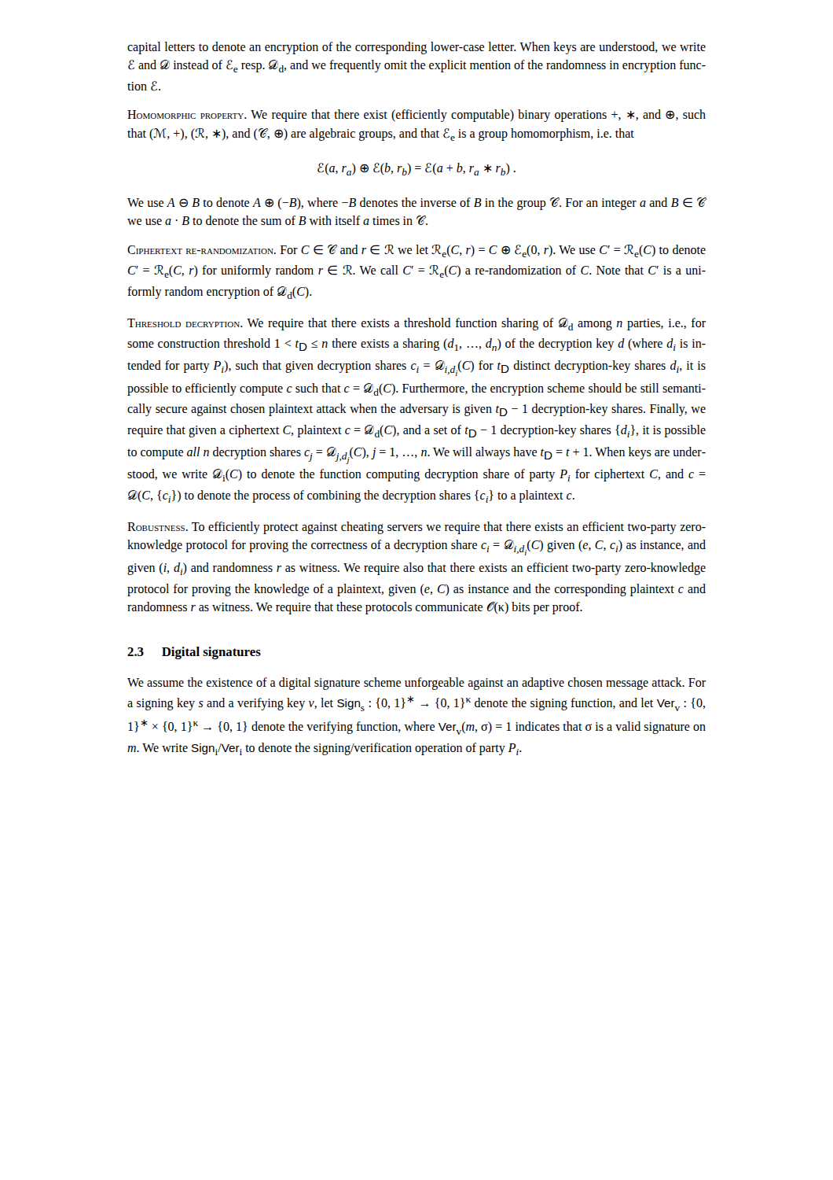capital letters to denote an encryption of the corresponding lower-case letter. When keys are understood, we write ℰ and 𝒟 instead of ℰe resp. 𝒟d, and we frequently omit the explicit mention of the randomness in encryption function ℰ.
Homomorphic property. We require that there exist (efficiently computable) binary operations +, ∗, and ⊕, such that (ℳ, +), (ℛ, ∗), and (𝒞, ⊕) are algebraic groups, and that ℰe is a group homomorphism, i.e. that
ℰ(a, ra) ⊕ ℰ(b, rb) = ℰ(a + b, ra ∗ rb) .
We use A ⊖ B to denote A ⊕ (−B), where −B denotes the inverse of B in the group 𝒞. For an integer a and B ∈ 𝒞 we use a · B to denote the sum of B with itself a times in 𝒞.
Ciphertext re-randomization. For C ∈ 𝒞 and r ∈ ℛ we let ℛe(C, r) = C ⊕ ℰe(0, r). We use C′ = ℛe(C) to denote C′ = ℛe(C, r) for uniformly random r ∈ ℛ. We call C′ = ℛe(C) a re-randomization of C. Note that C′ is a uniformly random encryption of 𝒟d(C).
Threshold decryption. We require that there exists a threshold function sharing of 𝒟d among n parties, i.e., for some construction threshold 1 < tD ≤ n there exists a sharing (d1, …, dn) of the decryption key d (where di is intended for party Pi), such that given decryption shares ci = 𝒟i,di(C) for tD distinct decryption-key shares di, it is possible to efficiently compute c such that c = 𝒟d(C). Furthermore, the encryption scheme should be still semantically secure against chosen plaintext attack when the adversary is given tD − 1 decryption-key shares. Finally, we require that given a ciphertext C, plaintext c = 𝒟d(C), and a set of tD − 1 decryption-key shares {di}, it is possible to compute all n decryption shares cj = 𝒟j,dj(C), j = 1, …, n. We will always have tD = t + 1. When keys are understood, we write 𝒟i(C) to denote the function computing decryption share of party Pi for ciphertext C, and c = 𝒟(C, {ci}) to denote the process of combining the decryption shares {ci} to a plaintext c.
Robustness. To efficiently protect against cheating servers we require that there exists an efficient two-party zero-knowledge protocol for proving the correctness of a decryption share ci = 𝒟i,di(C) given (e, C, ci) as instance, and given (i, di) and randomness r as witness. We require also that there exists an efficient two-party zero-knowledge protocol for proving the knowledge of a plaintext, given (e, C) as instance and the corresponding plaintext c and randomness r as witness. We require that these protocols communicate 𝒪(κ) bits per proof.
2.3 Digital signatures
We assume the existence of a digital signature scheme unforgeable against an adaptive chosen message attack. For a signing key s and a verifying key v, let Signs : {0, 1}∗ → {0, 1}κ denote the signing function, and let Verv : {0, 1}∗ × {0, 1}κ → {0, 1} denote the verifying function, where Verv(m, σ) = 1 indicates that σ is a valid signature on m. We write Signi/Veri to denote the signing/verification operation of party Pi.